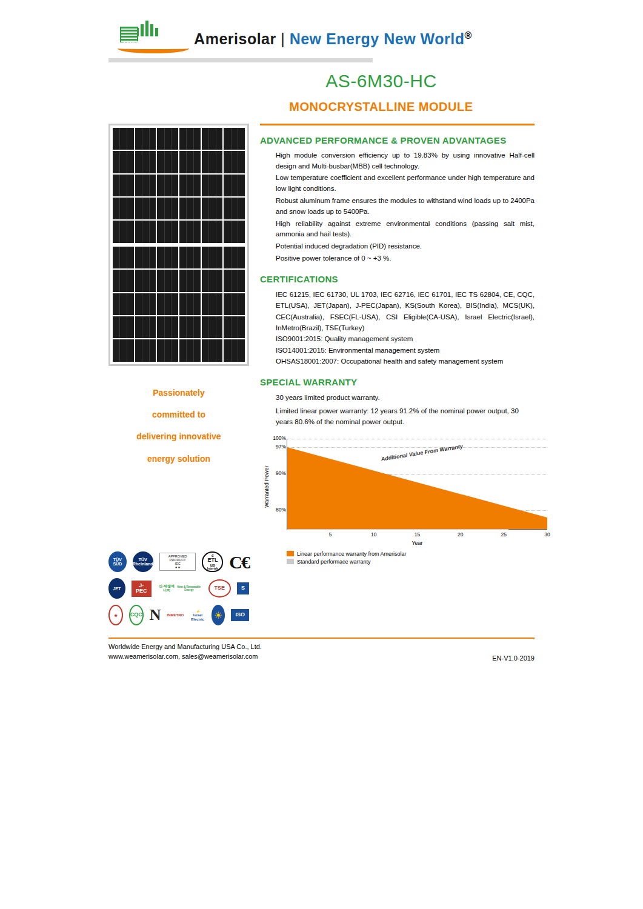AMERISOLAR
Amerisolar | New Energy New World®
AS-6M30-HC
MONOCRYSTALLINE MODULE
Passionately
committed to
delivering innovative
energy solution
TÜV
SÜD
TÜV
Rheinland
APPROVED PRODUCT
IEC
● ●
cETLus
Intertek
C€
JET
J-PEC
신·재생에너지
New & Renewable Energy
TSE
S
★
CQC
N
INMETRO
⚡
Israel Electric
☀
ISO
ADVANCED PERFORMANCE & PROVEN ADVANTAGES
High module conversion efficiency up to 19.83% by using innovative Half-cell design and Multi-busbar(MBB) cell technology.
Low temperature coefficient and excellent performance under high temperature and low light conditions.
Robust aluminum frame ensures the modules to withstand wind loads up to 2400Pa and snow loads up to 5400Pa.
High reliability against extreme environmental conditions (passing salt mist, ammonia and hail tests).
Potential induced degradation (PID) resistance.
Positive power tolerance of 0 ~ +3 %.
CERTIFICATIONS
IEC 61215, IEC 61730, UL 1703, IEC 62716, IEC 61701, IEC TS 62804, CE, CQC, ETL(USA), JET(Japan), J-PEC(Japan), KS(South Korea), BIS(India), MCS(UK), CEC(Australia), FSEC(FL-USA), CSI Eligible(CA-USA), Israel Electric(Israel), InMetro(Brazil), TSE(Turkey)
ISO9001:2015: Quality management system
ISO14001:2015: Environmental management system
OHSAS18001:2007: Occupational health and safety management system
SPECIAL WARRANTY
30 years limited product warranty.
Limited linear power warranty: 12 years 91.2% of the nominal power output, 30 years 80.6% of the nominal power output.
Warranted Power
100%
97%
90%
80%
Additional Value From Warranty
5
10
15
20
25
30
Year
Linear performance warranty from Amerisolar
Standard performace warranty
Worldwide Energy and Manufacturing USA Co., Ltd.
www.weamerisolar.com, sales@weamerisolar.com
EN-V1.0-2019